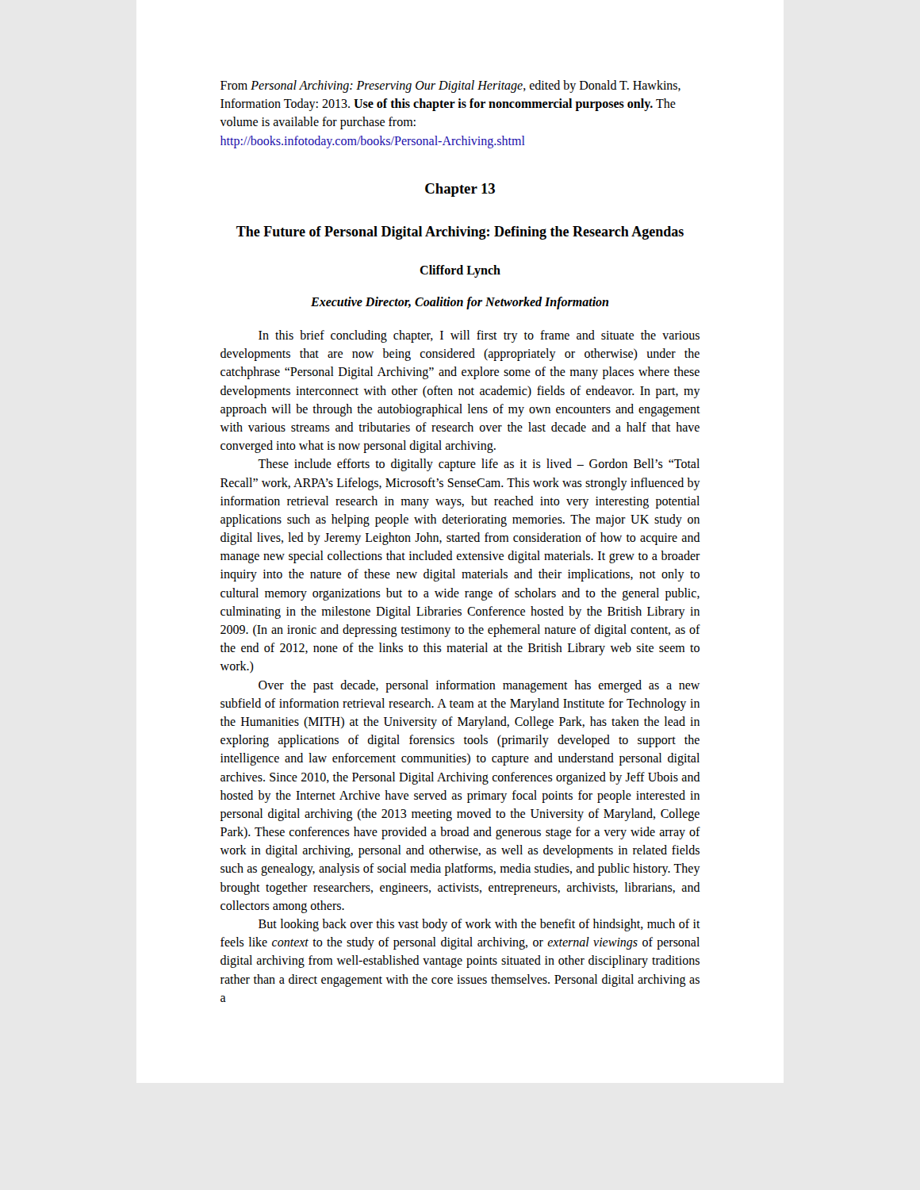From Personal Archiving: Preserving Our Digital Heritage, edited by Donald T. Hawkins, Information Today: 2013. Use of this chapter is for noncommercial purposes only. The volume is available for purchase from:
http://books.infotoday.com/books/Personal-Archiving.shtml
Chapter 13
The Future of Personal Digital Archiving: Defining the Research Agendas
Clifford Lynch
Executive Director, Coalition for Networked Information
In this brief concluding chapter, I will first try to frame and situate the various developments that are now being considered (appropriately or otherwise) under the catchphrase “Personal Digital Archiving” and explore some of the many places where these developments interconnect with other (often not academic) fields of endeavor. In part, my approach will be through the autobiographical lens of my own encounters and engagement with various streams and tributaries of research over the last decade and a half that have converged into what is now personal digital archiving.
These include efforts to digitally capture life as it is lived – Gordon Bell’s “Total Recall” work, ARPA’s Lifelogs, Microsoft’s SenseCam. This work was strongly influenced by information retrieval research in many ways, but reached into very interesting potential applications such as helping people with deteriorating memories. The major UK study on digital lives, led by Jeremy Leighton John, started from consideration of how to acquire and manage new special collections that included extensive digital materials. It grew to a broader inquiry into the nature of these new digital materials and their implications, not only to cultural memory organizations but to a wide range of scholars and to the general public, culminating in the milestone Digital Libraries Conference hosted by the British Library in 2009. (In an ironic and depressing testimony to the ephemeral nature of digital content, as of the end of 2012, none of the links to this material at the British Library web site seem to work.)
Over the past decade, personal information management has emerged as a new subfield of information retrieval research. A team at the Maryland Institute for Technology in the Humanities (MITH) at the University of Maryland, College Park, has taken the lead in exploring applications of digital forensics tools (primarily developed to support the intelligence and law enforcement communities) to capture and understand personal digital archives. Since 2010, the Personal Digital Archiving conferences organized by Jeff Ubois and hosted by the Internet Archive have served as primary focal points for people interested in personal digital archiving (the 2013 meeting moved to the University of Maryland, College Park). These conferences have provided a broad and generous stage for a very wide array of work in digital archiving, personal and otherwise, as well as developments in related fields such as genealogy, analysis of social media platforms, media studies, and public history. They brought together researchers, engineers, activists, entrepreneurs, archivists, librarians, and collectors among others.
But looking back over this vast body of work with the benefit of hindsight, much of it feels like context to the study of personal digital archiving, or external viewings of personal digital archiving from well-established vantage points situated in other disciplinary traditions rather than a direct engagement with the core issues themselves. Personal digital archiving as a